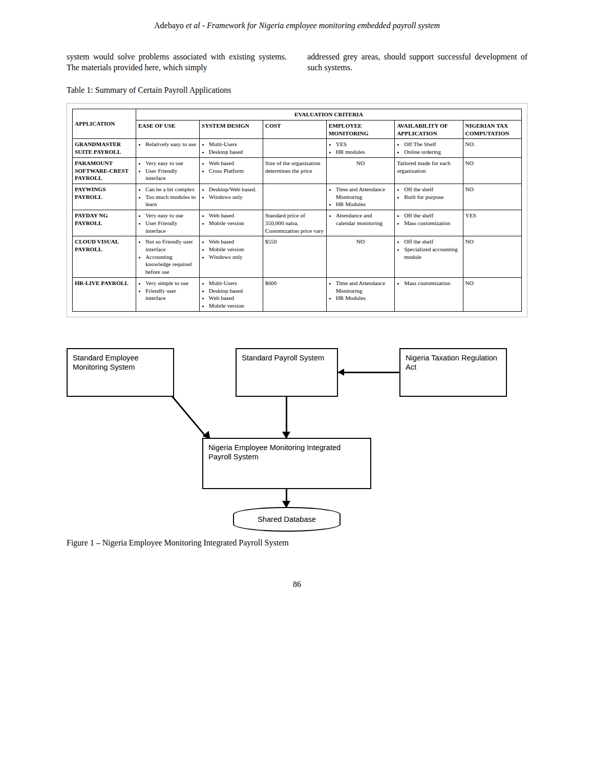Adebayo et al - Framework for Nigeria employee monitoring embedded payroll system
system would solve problems associated with existing systems. The materials provided here, which simply
addressed grey areas, should support successful development of such systems.
Table 1: Summary of Certain Payroll Applications
| APPLICATION | EVALUATION CRITERIA |
| --- | --- |
| EASE OF USE | SYSTEM DESIGN | COST | EMPLOYEE MONITORING | AVAILABILITY OF APPLICATION | NIGERIAN TAX COMPUTATION |
| GRANDMASTER SUITE PAYROLL | Relatively easy to use | Multi-Users Desktop based | | YES HR modules | Off The Shelf Online ordering | NO. |
| PARAMOUNT SOFTWARE-CREST PAYROLL | Very easy to use User Friendly interface | Web based Cross Platform | Size of the organization determines the price | NO | Tailored made for each organization | NO |
| PAYWINGS PAYROLL | Can be a bit complex Too much modules to learn | Desktop/Web based. Windows only | | Time and Attendance Monitoring HR Modules | Off the shelf Built for purpose | NO |
| PAYDAY Ng PAYROLL | Very easy to use User Friendly interface | Web based Mobile version | Standard price of 350,000 naira, Customization price vary | Attendance and calendar monitoring | Off the shelf Mass customization | YES |
| CLOUD VISUAL PAYROLL | Not so Friendly user interface Accounting knowledge required before use | Web based Mobile version Windows only | $550 | NO | Off the shelf Specialized accounting module | NO |
| HR-LIVE PAYROLL | Very simple to use Friendly user interface | Multi-Users Desktop based Web based Mobile version | $600 | Time and Attendance Monitoring HR Modules | Mass customization | NO |
Standard Employee Monitoring System
Standard Payroll System
Nigeria Taxation Regulation Act
Nigeria Employee Monitoring Integrated Payroll System
Shared Database
Figure 1 – Nigeria Employee Monitoring Integrated Payroll System
86